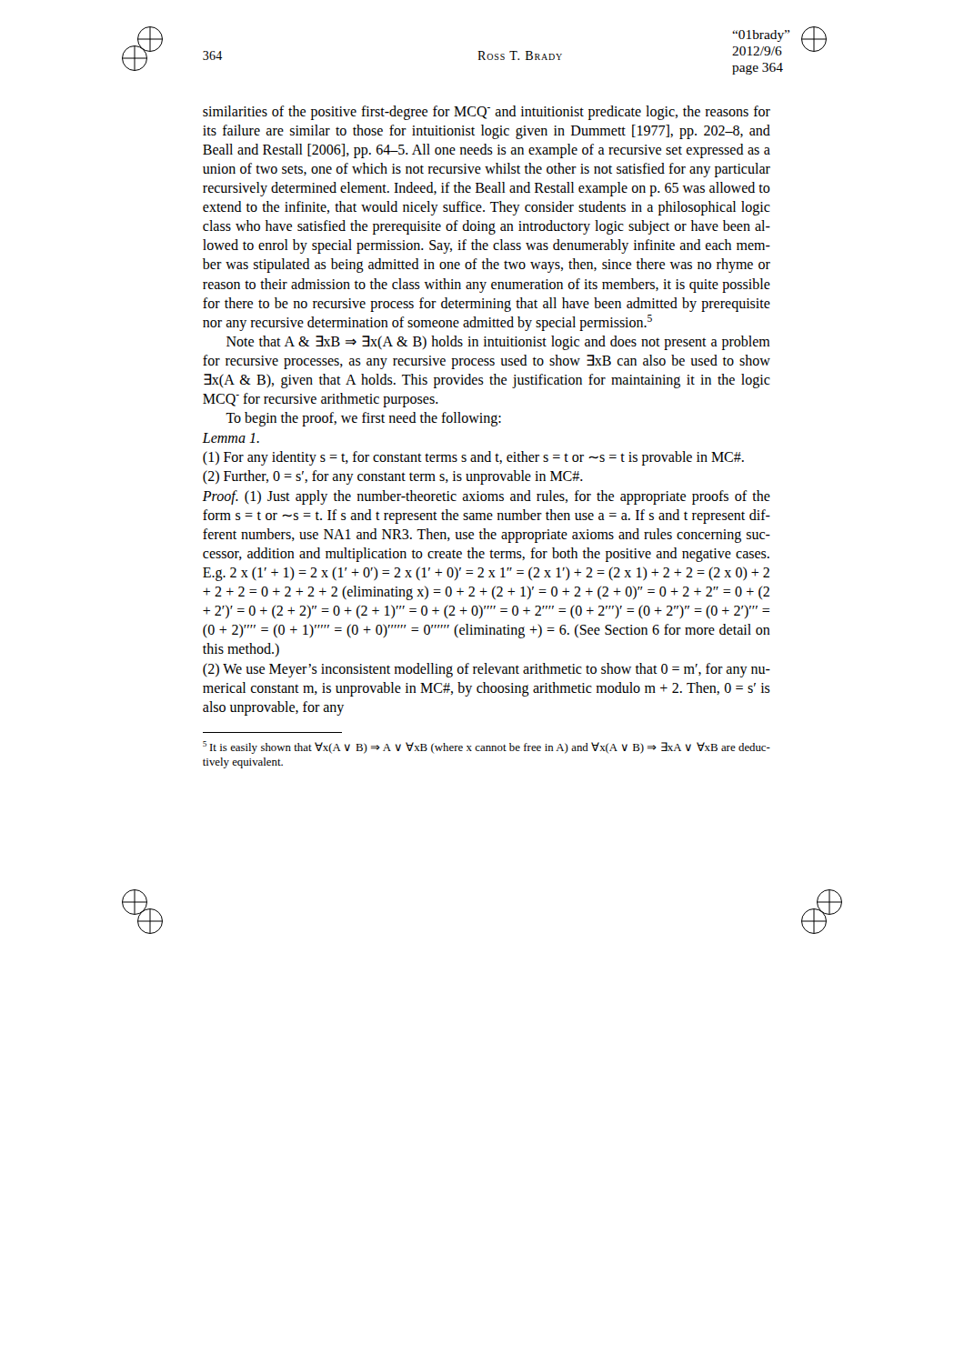“01brady”
2012/9/6
page 364
364 Ross T. Brady
similarities of the positive first-degree for MCQ- and intuitionist predicate logic, the reasons for its failure are similar to those for intuitionist logic given in Dummett [1977], pp. 202–8, and Beall and Restall [2006], pp. 64–5. All one needs is an example of a recursive set expressed as a union of two sets, one of which is not recursive whilst the other is not satisfied for any particular recursively determined element. Indeed, if the Beall and Restall example on p. 65 was allowed to extend to the infinite, that would nicely suffice. They consider students in a philosophical logic class who have satisfied the prerequisite of doing an introductory logic subject or have been allowed to enrol by special permission. Say, if the class was denumerably infinite and each member was stipulated as being admitted in one of the two ways, then, since there was no rhyme or reason to their admission to the class within any enumeration of its members, it is quite possible for there to be no recursive process for determining that all have been admitted by prerequisite nor any recursive determination of someone admitted by special permission.5
Note that A & ∃xB ⇒ ∃x(A & B) holds in intuitionist logic and does not present a problem for recursive processes, as any recursive process used to show ∃xB can also be used to show ∃x(A & B), given that A holds. This provides the justification for maintaining it in the logic MCQ- for recursive arithmetic purposes.
To begin the proof, we first need the following:
Lemma 1.
(1) For any identity s = t, for constant terms s and t, either s = t or ∼s = t is provable in MC#.
(2) Further, 0 = s′, for any constant term s, is unprovable in MC#.
Proof. (1) Just apply the number-theoretic axioms and rules, for the appropriate proofs of the form s = t or ∼s = t. If s and t represent the same number then use a = a. If s and t represent different numbers, use NA1 and NR3. Then, use the appropriate axioms and rules concerning successor, addition and multiplication to create the terms, for both the positive and negative cases. E.g. 2 x (1′ + 1) = 2 x (1′ + 0′) = 2 x (1′ + 0)′ = 2 x 1″ = (2 x 1′) + 2 = (2 x 1) + 2 + 2 = (2 x 0) + 2 + 2 + 2 = 0 + 2 + 2 + 2 (eliminating x) = 0 + 2 + (2 + 1)′ = 0 + 2 + (2 + 0)″ = 0 + 2 + 2″ = 0 + (2 + 2′)′ = 0 + (2 + 2)″ = 0 + (2 + 1)′′′ = 0 + (2 + 0)′′′′ = 0 + 2′′′′ = (0 + 2′′′)′ = (0 + 2″)″ = (0 + 2′)′′′ = (0 + 2)′′′′ = (0 + 1)′′′′′ = (0 + 0)′′′′′′ = 0′′′′′′ (eliminating +) = 6. (See Section 6 for more detail on this method.)
(2) We use Meyer’s inconsistent modelling of relevant arithmetic to show that 0 = m′, for any numerical constant m, is unprovable in MC#, by choosing arithmetic modulo m + 2. Then, 0 = s′ is also unprovable, for any
5 It is easily shown that ∀x(A ∨ B) ⇒ A ∨ ∀xB (where x cannot be free in A) and ∀x(A ∨ B) ⇒ ∃xA ∨ ∀xB are deductively equivalent.